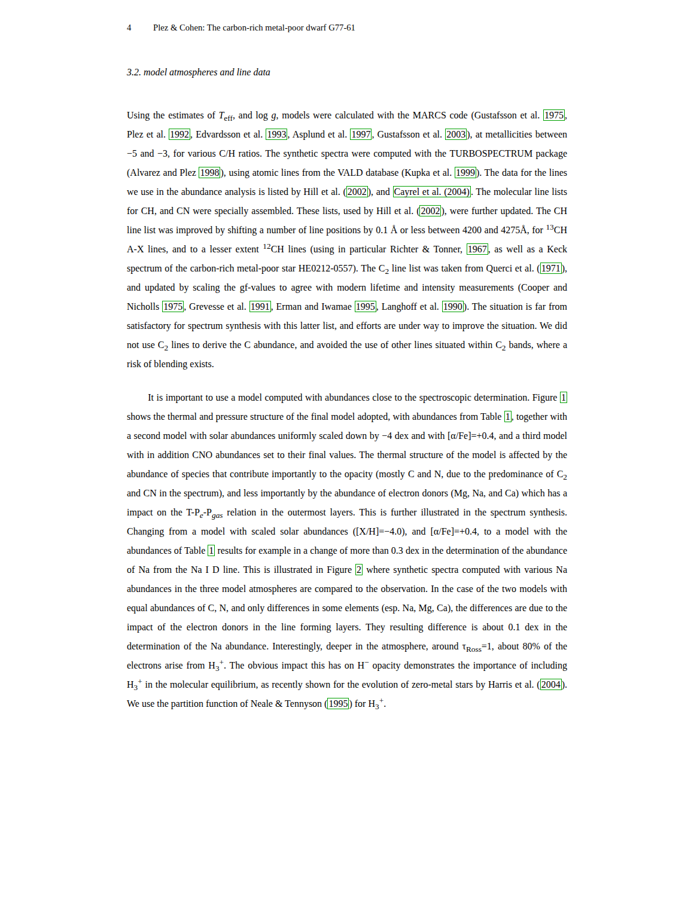4 Plez & Cohen: The carbon-rich metal-poor dwarf G77-61
3.2. model atmospheres and line data
Using the estimates of Teff, and log g, models were calculated with the MARCS code (Gustafsson et al. 1975, Plez et al. 1992, Edvardsson et al. 1993, Asplund et al. 1997, Gustafsson et al. 2003), at metallicities between −5 and −3, for various C/H ratios. The synthetic spectra were computed with the TURBOSPECTRUM package (Alvarez and Plez 1998), using atomic lines from the VALD database (Kupka et al. 1999). The data for the lines we use in the abundance analysis is listed by Hill et al. (2002), and Cayrel et al. (2004). The molecular line lists for CH, and CN were specially assembled. These lists, used by Hill et al. (2002), were further updated. The CH line list was improved by shifting a number of line positions by 0.1 Å or less between 4200 and 4275Å, for 13CH A-X lines, and to a lesser extent 12CH lines (using in particular Richter & Tonner, 1967, as well as a Keck spectrum of the carbon-rich metal-poor star HE0212-0557). The C2 line list was taken from Querci et al. (1971), and updated by scaling the gf-values to agree with modern lifetime and intensity measurements (Cooper and Nicholls 1975, Grevesse et al. 1991, Erman and Iwamae 1995, Langhoff et al. 1990). The situation is far from satisfactory for spectrum synthesis with this latter list, and efforts are under way to improve the situation. We did not use C2 lines to derive the C abundance, and avoided the use of other lines situated within C2 bands, where a risk of blending exists.
It is important to use a model computed with abundances close to the spectroscopic determination. Figure 1 shows the thermal and pressure structure of the final model adopted, with abundances from Table 1, together with a second model with solar abundances uniformly scaled down by −4 dex and with [α/Fe]=+0.4, and a third model with in addition CNO abundances set to their final values. The thermal structure of the model is affected by the abundance of species that contribute importantly to the opacity (mostly C and N, due to the predominance of C2 and CN in the spectrum), and less importantly by the abundance of electron donors (Mg, Na, and Ca) which has a impact on the T-Pe-Pgas relation in the outermost layers. This is further illustrated in the spectrum synthesis. Changing from a model with scaled solar abundances ([X/H]=−4.0), and [α/Fe]=+0.4, to a model with the abundances of Table 1 results for example in a change of more than 0.3 dex in the determination of the abundance of Na from the Na I D line. This is illustrated in Figure 2 where synthetic spectra computed with various Na abundances in the three model atmospheres are compared to the observation. In the case of the two models with equal abundances of C, N, and only differences in some elements (esp. Na, Mg, Ca), the differences are due to the impact of the electron donors in the line forming layers. They resulting difference is about 0.1 dex in the determination of the Na abundance. Interestingly, deeper in the atmosphere, around τRoss=1, about 80% of the electrons arise from H3+. The obvious impact this has on H− opacity demonstrates the importance of including H3+ in the molecular equilibrium, as recently shown for the evolution of zero-metal stars by Harris et al. (2004). We use the partition function of Neale & Tennyson (1995) for H3+.